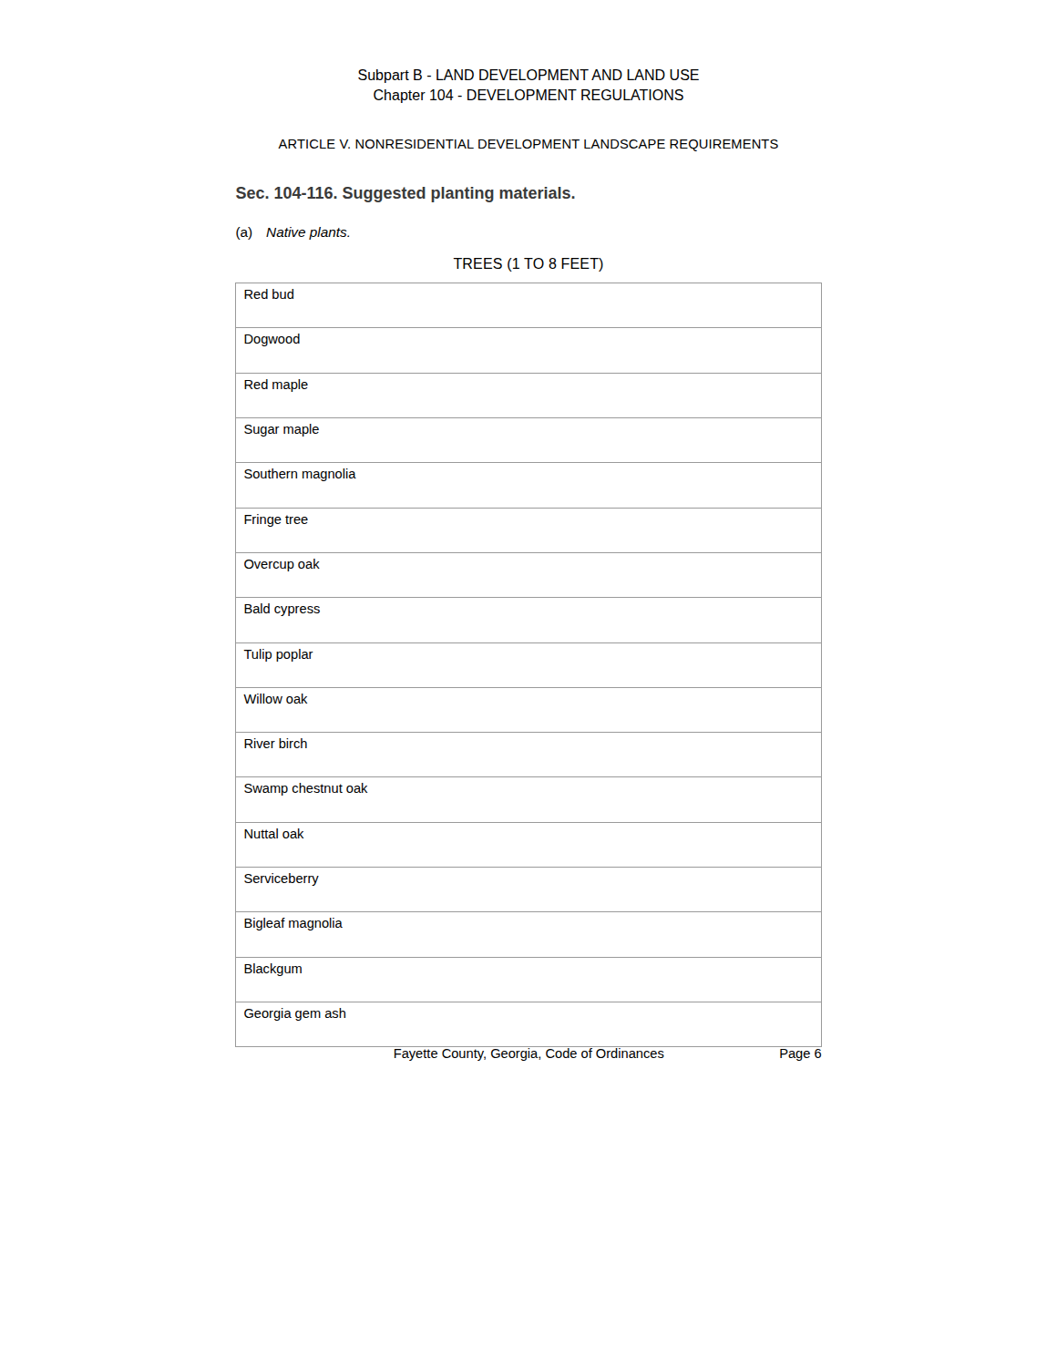Subpart B - LAND DEVELOPMENT AND LAND USE
Chapter 104 - DEVELOPMENT REGULATIONS
ARTICLE V. NONRESIDENTIAL DEVELOPMENT LANDSCAPE REQUIREMENTS
Sec. 104-116. Suggested planting materials.
(a) Native plants.
TREES (1 TO 8 FEET)
| Red bud |
| Dogwood |
| Red maple |
| Sugar maple |
| Southern magnolia |
| Fringe tree |
| Overcup oak |
| Bald cypress |
| Tulip poplar |
| Willow oak |
| River birch |
| Swamp chestnut oak |
| Nuttal oak |
| Serviceberry |
| Bigleaf magnolia |
| Blackgum |
| Georgia gem ash |
Fayette County, Georgia, Code of Ordinances
Page 6